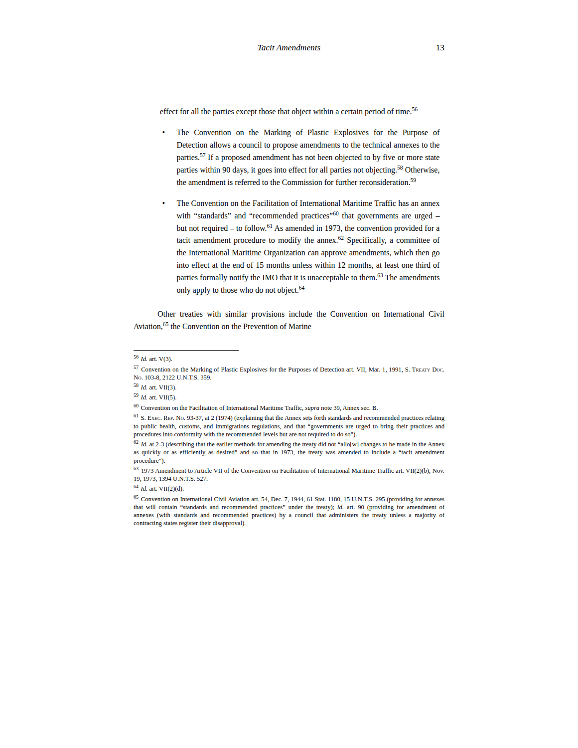Tacit Amendments 13
effect for all the parties except those that object within a certain period of time.56
The Convention on the Marking of Plastic Explosives for the Purpose of Detection allows a council to propose amendments to the technical annexes to the parties.57 If a proposed amendment has not been objected to by five or more state parties within 90 days, it goes into effect for all parties not objecting.58 Otherwise, the amendment is referred to the Commission for further reconsideration.59
The Convention on the Facilitation of International Maritime Traffic has an annex with “standards” and “recommended practices”60 that governments are urged – but not required – to follow.61 As amended in 1973, the convention provided for a tacit amendment procedure to modify the annex.62 Specifically, a committee of the International Maritime Organization can approve amendments, which then go into effect at the end of 15 months unless within 12 months, at least one third of parties formally notify the IMO that it is unacceptable to them.63 The amendments only apply to those who do not object.64
Other treaties with similar provisions include the Convention on International Civil Aviation,65 the Convention on the Prevention of Marine
56 Id. art. V(3).
57 Convention on the Marking of Plastic Explosives for the Purposes of Detection art. VII, Mar. 1, 1991, S. Treaty Doc. No. 103-8, 2122 U.N.T.S. 359.
58 Id. art. VII(3).
59 Id. art. VII(5).
60 Convention on the Facilitation of International Maritime Traffic, supra note 39, Annex sec. B.
61 S. Exec. Rep. No. 93-37, at 2 (1974) (explaining that the Annex sets forth standards and recommended practices relating to public health, customs, and immigrations regulations, and that “governments are urged to bring their practices and procedures into conformity with the recommended levels but are not required to do so”).
62 Id. at 2-3 (describing that the earlier methods for amending the treaty did not “allo[w] changes to be made in the Annex as quickly or as efficiently as desired” and so that in 1973, the treaty was amended to include a “tacit amendment procedure”).
63 1973 Amendment to Article VII of the Convention on Facilitation of International Maritime Traffic art. VII(2)(b), Nov. 19, 1973, 1394 U.N.T.S. 527.
64 Id. art. VII(2)(d).
65 Convention on International Civil Aviation art. 54, Dec. 7, 1944, 61 Stat. 1180, 15 U.N.T.S. 295 (providing for annexes that will contain “standards and recommended practices” under the treaty); id. art. 90 (providing for amendment of annexes (with standards and recommended practices) by a council that administers the treaty unless a majority of contracting states register their disapproval).